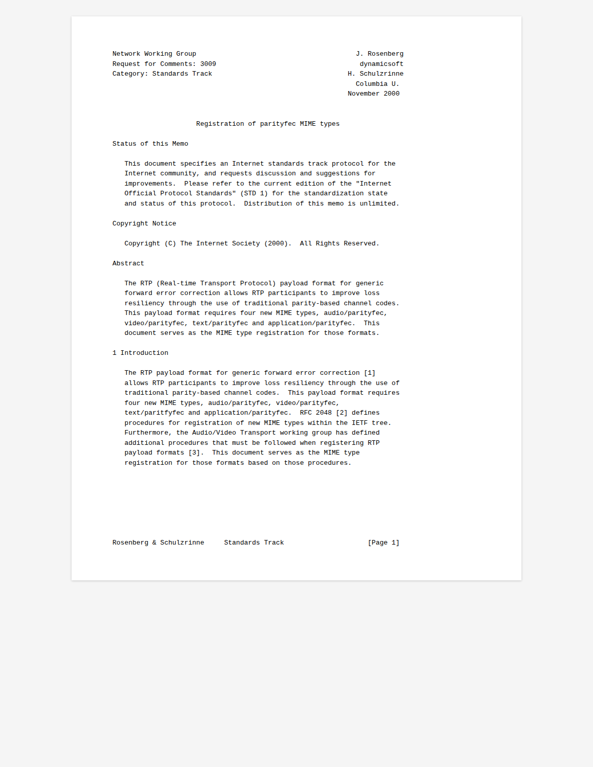Network Working Group                                        J. Rosenberg
Request for Comments: 3009                                    dynamicsoft
Category: Standards Track                                  H. Schulzrinne
                                                             Columbia U.
                                                           November 2000


                     Registration of parityfec MIME types

Status of this Memo

   This document specifies an Internet standards track protocol for the
   Internet community, and requests discussion and suggestions for
   improvements.  Please refer to the current edition of the "Internet
   Official Protocol Standards" (STD 1) for the standardization state
   and status of this protocol.  Distribution of this memo is unlimited.

Copyright Notice

   Copyright (C) The Internet Society (2000).  All Rights Reserved.

Abstract

   The RTP (Real-time Transport Protocol) payload format for generic
   forward error correction allows RTP participants to improve loss
   resiliency through the use of traditional parity-based channel codes.
   This payload format requires four new MIME types, audio/parityfec,
   video/parityfec, text/parityfec and application/parityfec.  This
   document serves as the MIME type registration for those formats.

1 Introduction

   The RTP payload format for generic forward error correction [1]
   allows RTP participants to improve loss resiliency through the use of
   traditional parity-based channel codes.  This payload format requires
   four new MIME types, audio/parityfec, video/parityfec,
   text/paritfyfec and application/parityfec.  RFC 2048 [2] defines
   procedures for registration of new MIME types within the IETF tree.
   Furthermore, the Audio/Video Transport working group has defined
   additional procedures that must be followed when registering RTP
   payload formats [3].  This document serves as the MIME type
   registration for those formats based on those procedures.







Rosenberg & Schulzrinne     Standards Track                     [Page 1]